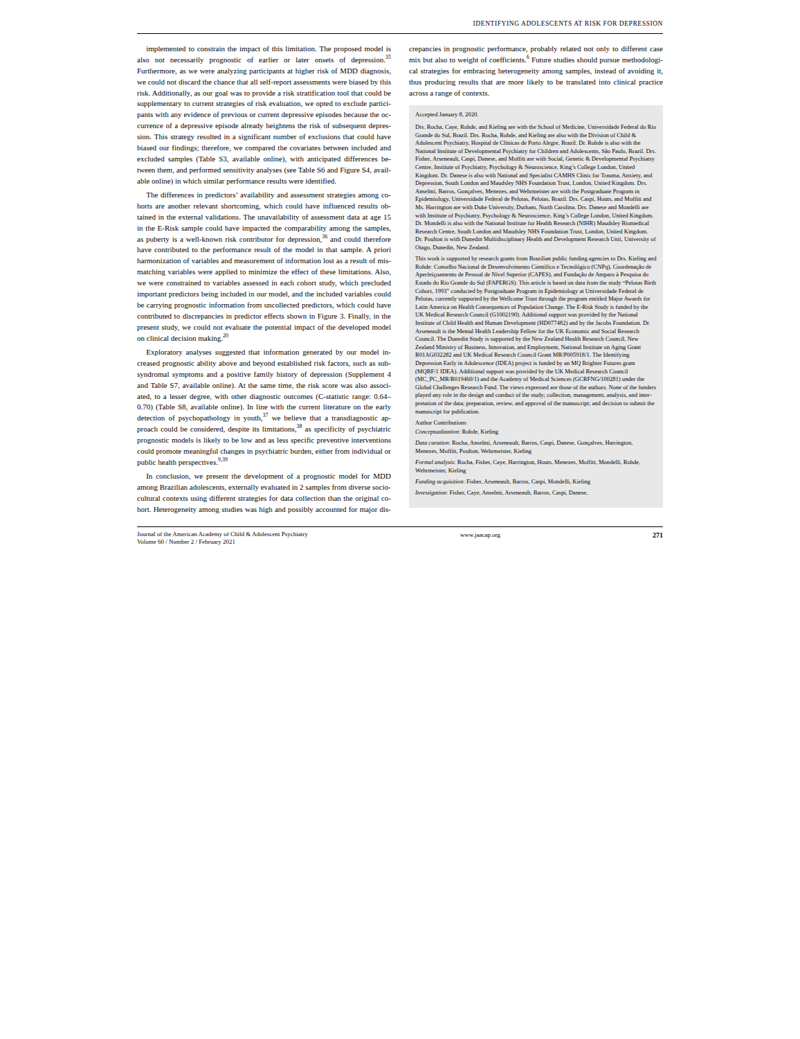Identifying Adolescents at Risk for Depression
implemented to constrain the impact of this limitation. The proposed model is also not necessarily prognostic of earlier or later onsets of depression.35 Furthermore, as we were analyzing participants at higher risk of MDD diagnosis, we could not discard the chance that all self-report assessments were biased by this risk. Additionally, as our goal was to provide a risk stratification tool that could be supplementary to current strategies of risk evaluation, we opted to exclude participants with any evidence of previous or current depressive episodes because the occurrence of a depressive episode already heightens the risk of subsequent depression. This strategy resulted in a significant number of exclusions that could have biased our findings; therefore, we compared the covariates between included and excluded samples (Table S3, available online), with anticipated differences between them, and performed sensitivity analyses (see Table S6 and Figure S4, available online) in which similar performance results were identified.
The differences in predictors’ availability and assessment strategies among cohorts are another relevant shortcoming, which could have influenced results obtained in the external validations. The unavailability of assessment data at age 15 in the E-Risk sample could have impacted the comparability among the samples, as puberty is a well-known risk contributor for depression,36 and could therefore have contributed to the performance result of the model in that sample. A priori harmonization of variables and measurement of information lost as a result of mismatching variables were applied to minimize the effect of these limitations. Also, we were constrained to variables assessed in each cohort study, which precluded important predictors being included in our model, and the included variables could be carrying prognostic information from uncollected predictors, which could have contributed to discrepancies in predictor effects shown in Figure 3. Finally, in the present study, we could not evaluate the potential impact of the developed model on clinical decision making.20
Exploratory analyses suggested that information generated by our model increased prognostic ability above and beyond established risk factors, such as subsyndromal symptoms and a positive family history of depression (Supplement 4 and Table S7, available online). At the same time, the risk score was also associated, to a lesser degree, with other diagnostic outcomes (C-statistic range: 0.64–0.70) (Table S8, available online). In line with the current literature on the early detection of psychopathology in youth,37 we believe that a transdiagnostic approach could be considered, despite its limitations,38 as specificity of psychiatric prognostic models is likely to be low and as less specific preventive interventions could promote meaningful changes in psychiatric burden, either from individual or public health perspectives.9,39
In conclusion, we present the development of a prognostic model for MDD among Brazilian adolescents, externally evaluated in 2 samples from diverse sociocultural contexts using different strategies for data collection than the original cohort. Heterogeneity among studies was high and possibly accounted for major discrepancies in prognostic performance, probably related not only to different case mix but also to weight of coefficients.6 Future studies should pursue methodological strategies for embracing heterogeneity among samples, instead of avoiding it, thus producing results that are more likely to be translated into clinical practice across a range of contexts.
Accepted January 8, 2020.
Drs. Rocha, Caye, Rohde, and Kieling are with the School of Medicine, Universidade Federal do Rio Grande do Sul, Brazil. Drs. Rocha, Rohde, and Kieling are also with the Division of Child & Adolescent Psychiatry, Hospital de Clínicas de Porto Alegre, Brazil. Dr. Rohde is also with the National Institute of Developmental Psychiatry for Children and Adolescents, São Paulo, Brazil. Drs. Fisher, Arseneault, Caspi, Danese, and Moffitt are with Social, Genetic & Developmental Psychiatry Centre, Institute of Psychiatry, Psychology & Neuroscience, King’s College London, United Kingdom. Dr. Danese is also with National and Specialist CAMHS Clinic for Trauma, Anxiety, and Depression, South London and Maudsley NHS Foundation Trust, London, United Kingdom. Drs. Anselmi, Barros, Gonçalves, Menezes, and Wehrmeister are with the Postgraduate Program in Epidemiology, Universidade Federal de Pelotas, Pelotas, Brazil. Drs. Caspi, Houts, and Moffitt and Ms. Harrington are with Duke University, Durham, North Carolina. Drs. Danese and Mondelli are with Institute of Psychiatry, Psychology & Neuroscience, King’s College London, United Kingdom. Dr. Mondelli is also with the National Institute for Health Research (NIHR) Maudsley Biomedical Research Centre, South London and Maudsley NHS Foundation Trust, London, United Kingdom. Dr. Poulton is with Dunedin Multidisciplinary Health and Development Research Unit, University of Otago, Dunedin, New Zealand.
This work is supported by research grants from Brazilian public funding agencies to Drs. Kieling and Rohde: Conselho Nacional de Desenvolvimento Científico e Tecnológico (CNPq), Coordenação de Aperfeiçoamento de Pessoal de Nível Superior (CAPES), and Fundação de Amparo à Pesquisa do Estado do Rio Grande do Sul (FAPERGS). This article is based on data from the study “Pelotas Birth Cohort, 1993” conducted by Postgraduate Program in Epidemiology at Universidade Federal de Pelotas, currently supported by the Wellcome Trust through the program entitled Major Awards for Latin America on Health Consequences of Population Change. The E-Risk Study is funded by the UK Medical Research Council (G1002190). Additional support was provided by the National Institute of Child Health and Human Development (HD077482) and by the Jacobs Foundation. Dr. Arseneault is the Mental Health Leadership Fellow for the UK Economic and Social Research Council. The Dunedin Study is supported by the New Zealand Health Research Council, New Zealand Ministry of Business, Innovation, and Employment, National Institute on Aging Grant R01AG032282 and UK Medical Research Council Grant MR/P005918/1. The Identifying Depression Early in Adolescence (IDEA) project is funded by an MQ Brighter Futures grant (MQBF/1 IDEA). Additional support was provided by the UK Medical Research Council (MC_PC_MR/R019460/1) and the Academy of Medical Sciences (GCRFNG/100281) under the Global Challenges Research Fund. The views expressed are those of the authors. None of the funders played any role in the design and conduct of the study; collection, management, analysis, and interpretation of the data; preparation, review, and approval of the manuscript; and decision to submit the manuscript for publication.
Author Contributions
Conceptualization: Rohde, Kieling
Data curation: Rocha, Anselmi, Arseneault, Barros, Caspi, Danese, Gonçalves, Harrington, Menezes, Moffitt, Poulton, Wehrmeister, Kieling
Formal analysis: Rocha, Fisher, Caye, Harrington, Houts, Menezes, Moffitt, Mondelli, Rohde, Wehrmeister, Kieling
Funding acquisition: Fisher, Arseneault, Barros, Caspi, Mondelli, Kieling
Investigation: Fisher, Caye, Anselmi, Arseneault, Barros, Caspi, Danese,
Journal of the American Academy of Child & Adolescent Psychiatry
Volume 60 / Number 2 / February 2021
www.jaacap.org
271